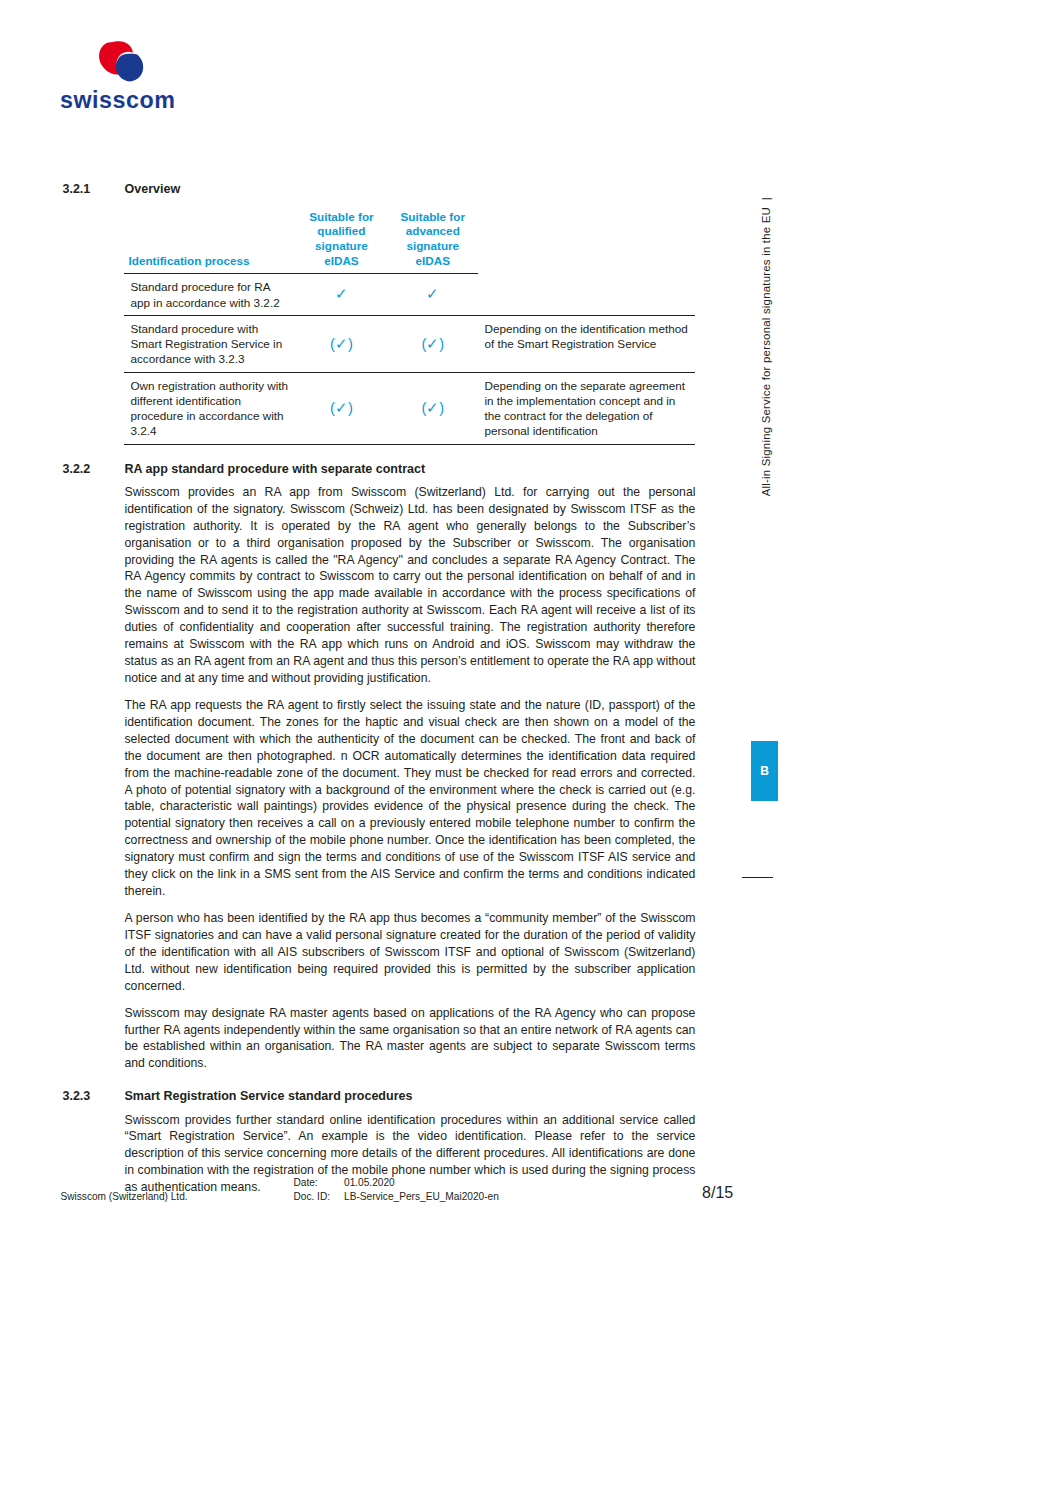swisscom
All-in Signing Service for personal signatures in the EU |
B
3.2.1
Overview
| Identification process | Suitable for qualified signature eIDAS | Suitable for advanced signature eIDAS | |
| --- | --- | --- | --- |
| Standard procedure for RA app in accordance with 3.2.2 | ✓ | ✓ | |
| Standard procedure with Smart Registration Service in accordance with 3.2.3 | (✓) | (✓) | Depending on the identification method of the Smart Registration Service |
| Own registration authority with different identification procedure in accordance with 3.2.4 | (✓) | (✓) | Depending on the separate agreement in the implementation concept and in the contract for the delegation of personal identification |
3.2.2
RA app standard procedure with separate contract
Swisscom provides an RA app from Swisscom (Switzerland) Ltd. for carrying out the personal identification of the signatory. Swisscom (Schweiz) Ltd. has been designated by Swisscom ITSF as the registration authority. It is operated by the RA agent who generally belongs to the Subscriber’s organisation or to a third organisation proposed by the Subscriber or Swisscom. The organisation providing the RA agents is called the "RA Agency" and concludes a separate RA Agency Contract. The RA Agency commits by contract to Swisscom to carry out the personal identification on behalf of and in the name of Swisscom using the app made available in accordance with the process specifications of Swisscom and to send it to the registration authority at Swisscom. Each RA agent will receive a list of its duties of confidentiality and cooperation after successful training. The registration authority therefore remains at Swisscom with the RA app which runs on Android and iOS. Swisscom may withdraw the status as an RA agent from an RA agent and thus this person’s entitlement to operate the RA app without notice and at any time and without providing justification.
The RA app requests the RA agent to firstly select the issuing state and the nature (ID, passport) of the identification document. The zones for the haptic and visual check are then shown on a model of the selected document with which the authenticity of the document can be checked. The front and back of the document are then photographed. n OCR automatically determines the identification data required from the machine-readable zone of the document. They must be checked for read errors and corrected. A photo of potential signatory with a background of the environment where the check is carried out (e.g. table, characteristic wall paintings) provides evidence of the physical presence during the check. The potential signatory then receives a call on a previously entered mobile telephone number to confirm the correctness and ownership of the mobile phone number. Once the identification has been completed, the signatory must confirm and sign the terms and conditions of use of the Swisscom ITSF AIS service and they click on the link in a SMS sent from the AIS Service and confirm the terms and conditions indicated therein.
A person who has been identified by the RA app thus becomes a “community member” of the Swisscom ITSF signatories and can have a valid personal signature created for the duration of the period of validity of the identification with all AIS subscribers of Swisscom ITSF and optional of Swisscom (Switzerland) Ltd. without new identification being required provided this is permitted by the subscriber application concerned.
Swisscom may designate RA master agents based on applications of the RA Agency who can propose further RA agents independently within the same organisation so that an entire network of RA agents can be established within an organisation. The RA master agents are subject to separate Swisscom terms and conditions.
3.2.3
Smart Registration Service standard procedures
Swisscom provides further standard online identification procedures within an additional service called “Smart Registration Service”. An example is the video identification. Please refer to the service description of this service concerning more details of the different procedures. All identifications are done in combination with the registration of the mobile phone number which is used during the signing process as authentication means.
Swisscom (Switzerland) Ltd.
Date: 01.05.2020 Doc. ID: LB-Service_Pers_EU_Mai2020-en
8/15